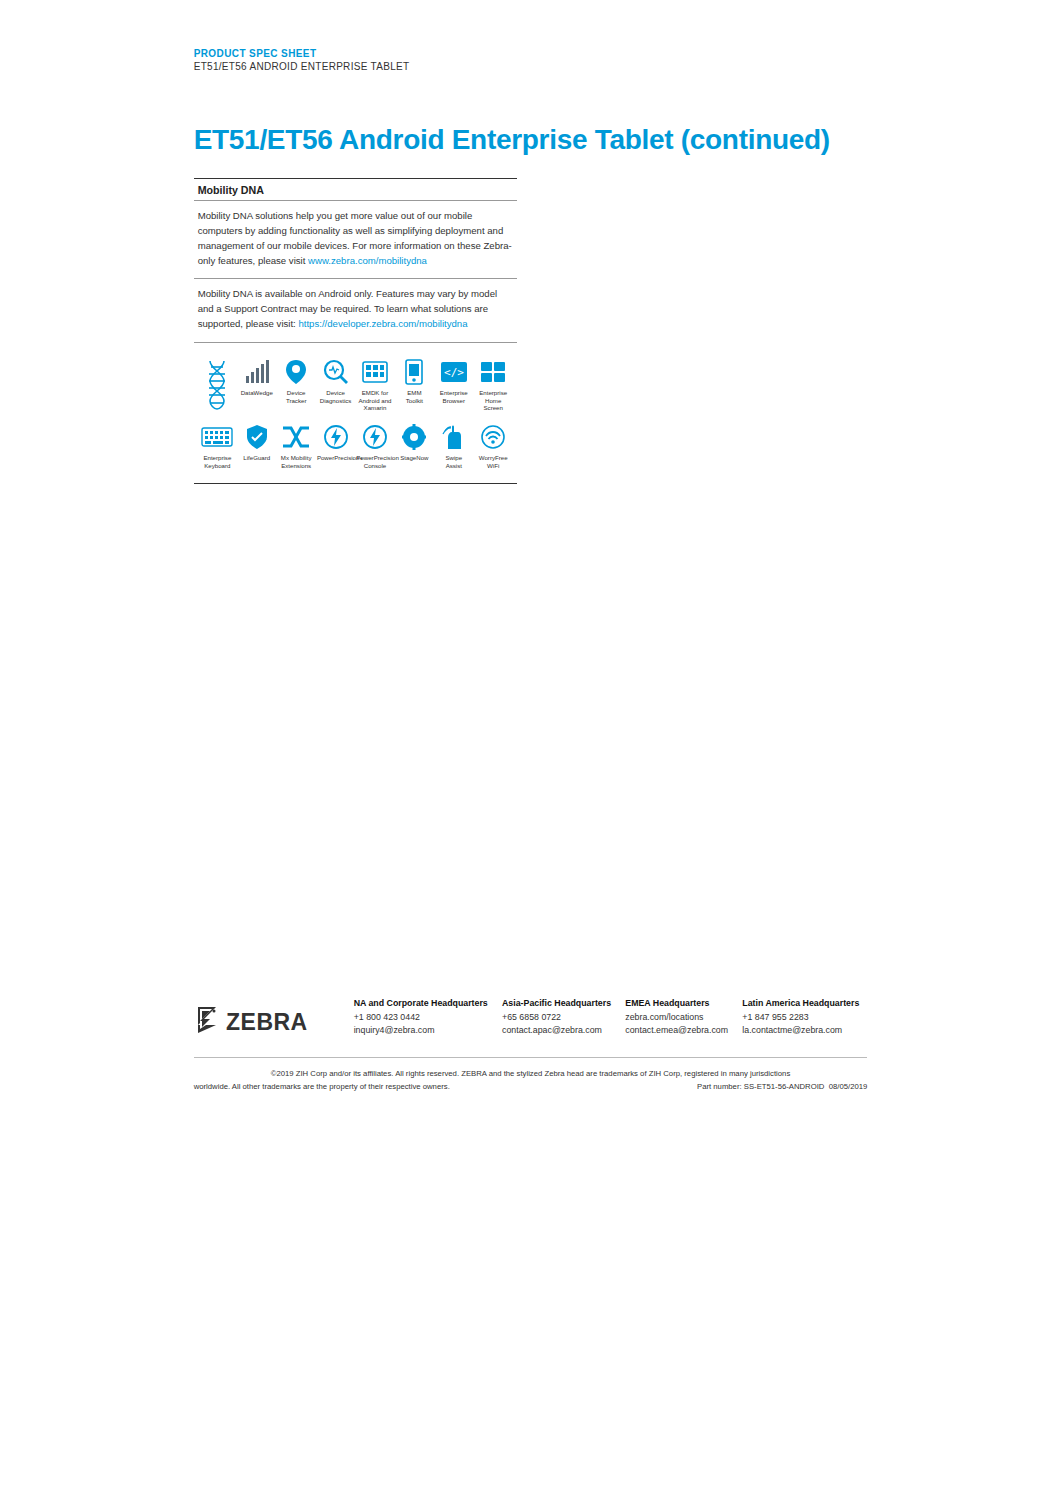PRODUCT SPEC SHEET
ET51/ET56 ANDROID ENTERPRISE TABLET
ET51/ET56 Android Enterprise Tablet (continued)
Mobility DNA
Mobility DNA solutions help you get more value out of our mobile computers by adding functionality as well as simplifying deployment and management of our mobile devices. For more information on these Zebra-only features, please visit www.zebra.com/mobilitydna
Mobility DNA is available on Android only. Features may vary by model and a Support Contract may be required. To learn what solutions are supported, please visit: https://developer.zebra.com/mobilitydna
DataWedge
Device
Tracker
Device
Diagnostics
EMDK for
Android and
Xamarin
EMM
Toolkit
</>
Enterprise
Browser
Enterprise
Home
Screen
Enterprise
Keyboard
LifeGuard
Mx Mobility
Extensions
PowerPrecision+
PowerPrecision
Console
StageNow
Swipe
Assist
WorryFree
WiFi
ZEBRA
NA and Corporate Headquarters
+1 800 423 0442
inquiry4@zebra.com
Asia-Pacific Headquarters
+65 6858 0722
contact.apac@zebra.com
EMEA Headquarters
zebra.com/locations
contact.emea@zebra.com
Latin America Headquarters
+1 847 955 2283
la.contactme@zebra.com
©2019 ZIH Corp and/or its affiliates. All rights reserved. ZEBRA and the stylized Zebra head are trademarks of ZIH Corp, registered in many jurisdictions
worldwide. All other trademarks are the property of their respective owners.
Part number: SS-ET51-56-ANDROID 08/05/2019